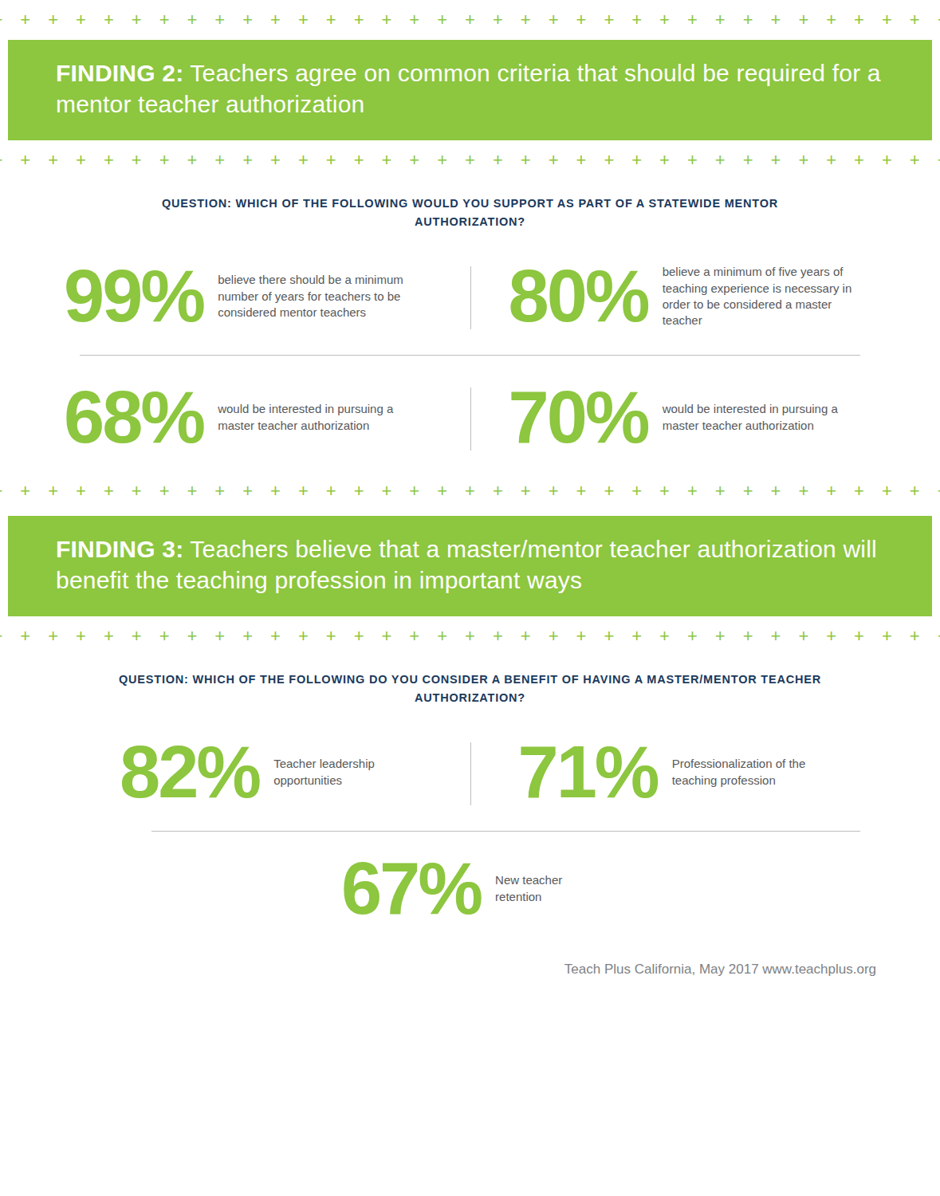+++++++++++++++++++++++++++++++++++
FINDING 2: Teachers agree on common criteria that should be required for a mentor teacher authorization
+++++++++++++++++++++++++++++++++++
Question: Which of the following would you support as part of a statewide mentor authorization?
99%
believe there should be a minimum number of years for teachers to be considered mentor teachers
80%
believe a minimum of five years of teaching experience is necessary in order to be considered a master teacher
68%
would be interested in pursuing a master teacher authorization
70%
would be interested in pursuing a master teacher authorization
+++++++++++++++++++++++++++++++++++
FINDING 3: Teachers believe that a master/mentor teacher authorization will benefit the teaching profession in important ways
+++++++++++++++++++++++++++++++++++
Question: Which of the following do you consider a benefit of having a master/mentor teacher authorization?
82%
Teacher leadership opportunities
71%
Professionalization of the teaching profession
67%
New teacher retention
Teach Plus California, May 2017 www.teachplus.org